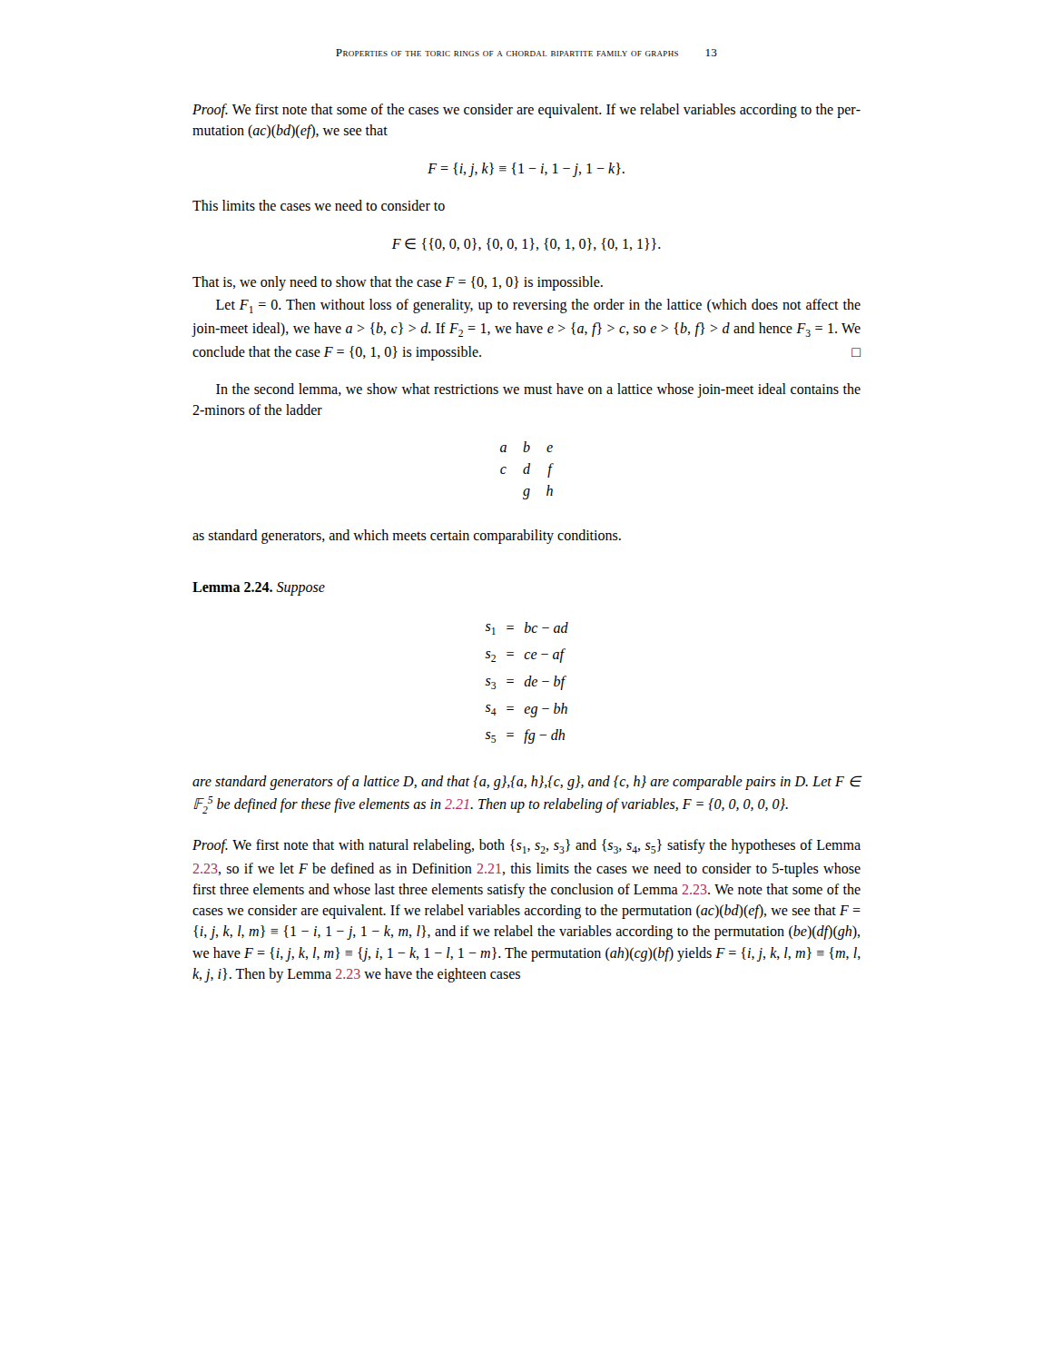Properties of the toric rings of a chordal bipartite family of graphs 13
Proof. We first note that some of the cases we consider are equivalent. If we relabel variables according to the permutation (ac)(bd)(ef), we see that
F = {i, j, k} ≡ {1 − i, 1 − j, 1 − k}.
This limits the cases we need to consider to
F ∈ {{0, 0, 0}, {0, 0, 1}, {0, 1, 0}, {0, 1, 1}}.
That is, we only need to show that the case F = {0, 1, 0} is impossible.
Let F1 = 0. Then without loss of generality, up to reversing the order in the lattice (which does not affect the join-meet ideal), we have a > {b, c} > d. If F2 = 1, we have e > {a, f} > c, so e > {b, f} > d and hence F3 = 1. We conclude that the case F = {0, 1, 0} is impossible. □
In the second lemma, we show what restrictions we must have on a lattice whose join-meet ideal contains the 2-minors of the ladder
| a | b | e |
| c | d | f |
| | g | h |
as standard generators, and which meets certain comparability conditions.
Lemma 2.24. Suppose
| s 1 | = | bc − ad |
| s 2 | = | ce − af |
| s 3 | = | de − bf |
| s 4 | = | eg − bh |
| s 5 | = | fg − dh |
are standard generators of a lattice D, and that {a, g},{a, h},{c, g}, and {c, h} are comparable pairs in D. Let F ∈ 𝔽25 be defined for these five elements as in 2.21. Then up to relabeling of variables, F = {0, 0, 0, 0, 0}.
Proof. We first note that with natural relabeling, both {s1, s2, s3} and {s3, s4, s5} satisfy the hypotheses of Lemma 2.23, so if we let F be defined as in Definition 2.21, this limits the cases we need to consider to 5-tuples whose first three elements and whose last three elements satisfy the conclusion of Lemma 2.23. We note that some of the cases we consider are equivalent. If we relabel variables according to the permutation (ac)(bd)(ef), we see that F = {i, j, k, l, m} ≡ {1 − i, 1 − j, 1 − k, m, l}, and if we relabel the variables according to the permutation (be)(df)(gh), we have F = {i, j, k, l, m} ≡ {j, i, 1 − k, 1 − l, 1 − m}. The permutation (ah)(cg)(bf) yields F = {i, j, k, l, m} ≡ {m, l, k, j, i}. Then by Lemma 2.23 we have the eighteen cases